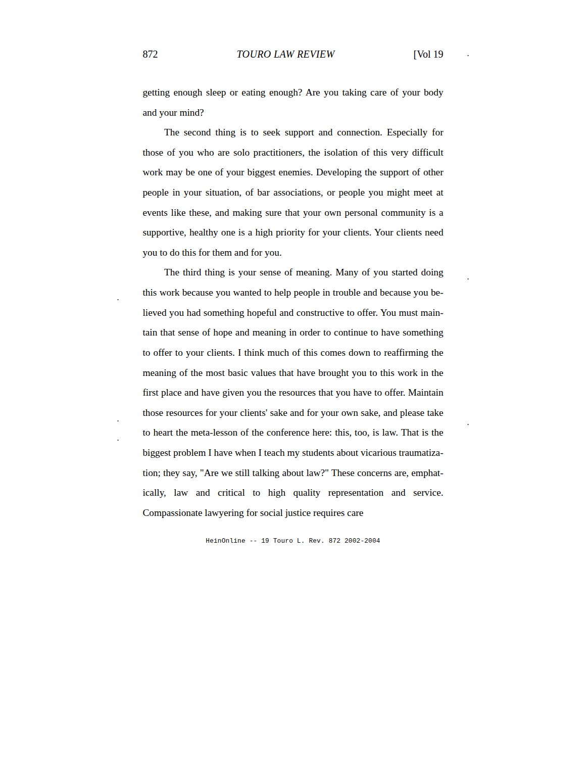872 TOURO LAW REVIEW [Vol 19
.
.
.
.
.
.
getting enough sleep or eating enough? Are you taking care of your body and your mind?
The second thing is to seek support and connection. Especially for those of you who are solo practitioners, the isolation of this very difficult work may be one of your biggest enemies. Developing the support of other people in your situation, of bar associations, or people you might meet at events like these, and making sure that your own personal community is a supportive, healthy one is a high priority for your clients. Your clients need you to do this for them and for you.
The third thing is your sense of meaning. Many of you started doing this work because you wanted to help people in trouble and because you believed you had something hopeful and constructive to offer. You must maintain that sense of hope and meaning in order to continue to have something to offer to your clients. I think much of this comes down to reaffirming the meaning of the most basic values that have brought you to this work in the first place and have given you the resources that you have to offer. Maintain those resources for your clients' sake and for your own sake, and please take to heart the meta-lesson of the conference here: this, too, is law. That is the biggest problem I have when I teach my students about vicarious traumatization; they say, "Are we still talking about law?" These concerns are, emphatically, law and critical to high quality representation and service. Compassionate lawyering for social justice requires care
HeinOnline -- 19 Touro L. Rev. 872 2002-2004